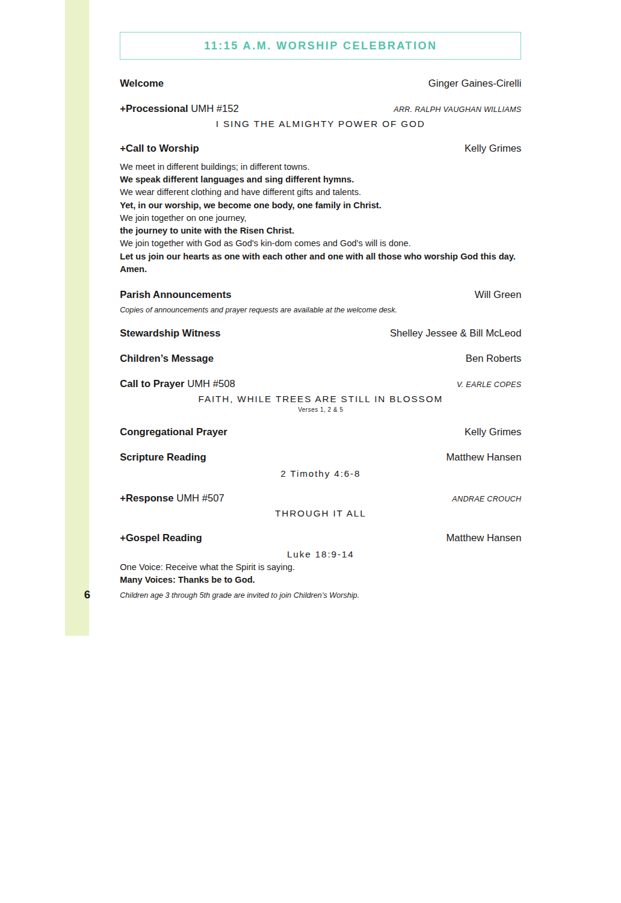11:15 a.m. Worship Celebration
Welcome
Ginger Gaines-Cirelli
+Processional UMH #152
ARR. RALPH VAUGHAN WILLIAMS
I Sing the Almighty Power of God
+Call to Worship
Kelly Grimes
We meet in different buildings; in different towns.
We speak different languages and sing different hymns.
We wear different clothing and have different gifts and talents.
Yet, in our worship, we become one body, one family in Christ.
We join together on one journey,
the journey to unite with the Risen Christ.
We join together with God as God's kin-dom comes and God's will is done.
Let us join our hearts as one with each other and one with all those who worship God this day. Amen.
Parish Announcements
Will Green
Copies of announcements and prayer requests are available at the welcome desk.
Stewardship Witness
Shelley Jessee & Bill McLeod
Children’s Message
Ben Roberts
Call to Prayer UMH #508
V. EARLE COPES
Faith, While Trees Are Still in Blossom
Verses 1, 2 & 5
Congregational Prayer
Kelly Grimes
Scripture Reading
Matthew Hansen
2 Timothy 4:6-8
+Response UMH #507
ANDRAE CROUCH
Through It All
+Gospel Reading
Matthew Hansen
Luke 18:9-14
One Voice: Receive what the Spirit is saying.
Many Voices: Thanks be to God.
6 Children age 3 through 5th grade are invited to join Children’s Worship.